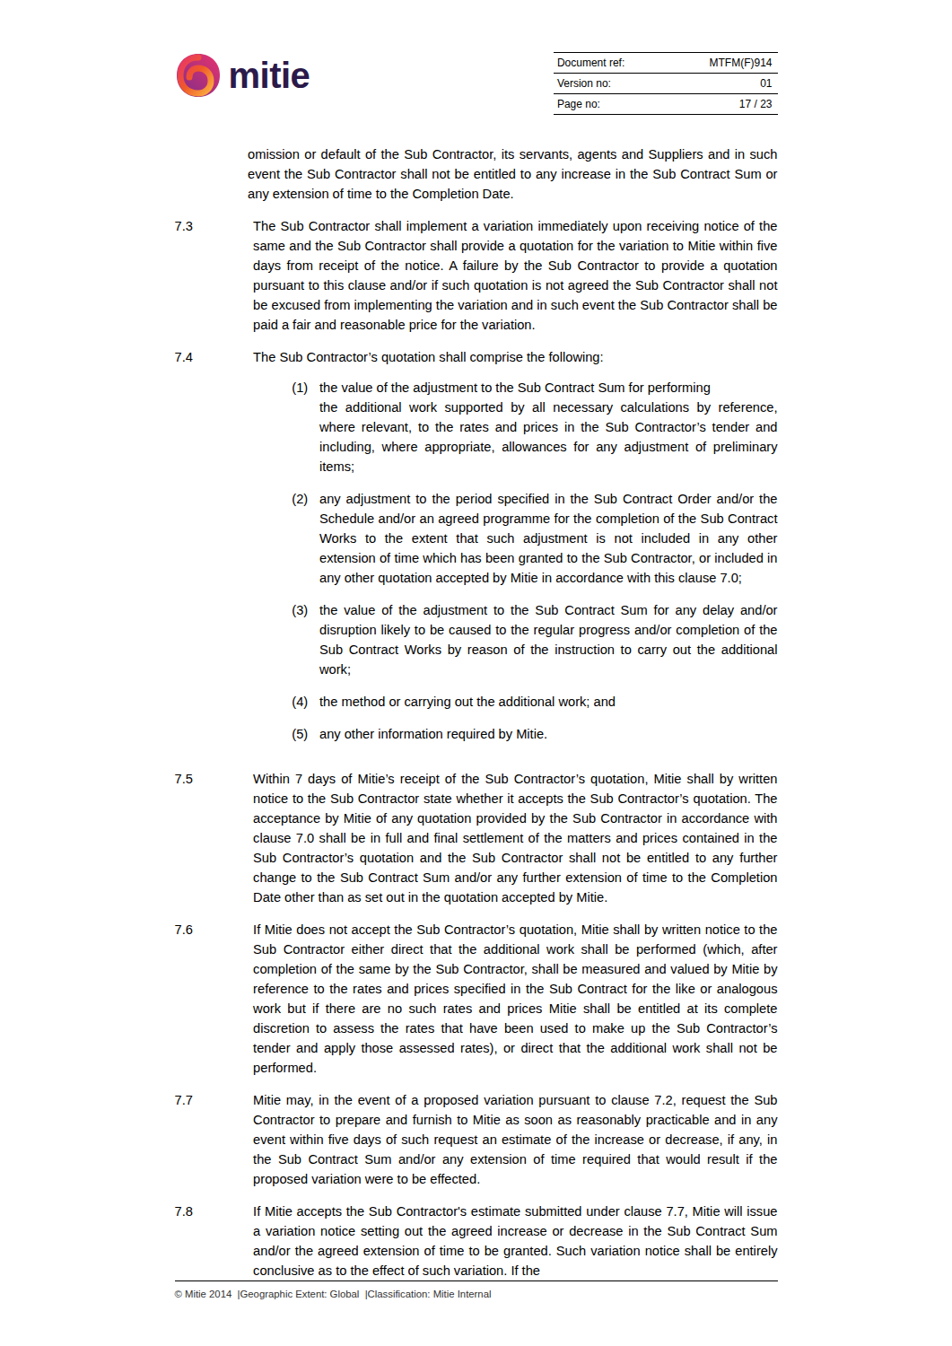mitie
| Document ref: | MTFM(F)914 |
| Version no: | 01 |
| Page no: | 17 / 23 |
omission or default of the Sub Contractor, its servants, agents and Suppliers and in such event the Sub Contractor shall not be entitled to any increase in the Sub Contract Sum or any extension of time to the Completion Date.
7.3
The Sub Contractor shall implement a variation immediately upon receiving notice of the same and the Sub Contractor shall provide a quotation for the variation to Mitie within five days from receipt of the notice. A failure by the Sub Contractor to provide a quotation pursuant to this clause and/or if such quotation is not agreed the Sub Contractor shall not be excused from implementing the variation and in such event the Sub Contractor shall be paid a fair and reasonable price for the variation.
7.4
The Sub Contractor’s quotation shall comprise the following:
(1) the value of the adjustment to the Sub Contract Sum for performing
the additional work supported by all necessary calculations by reference, where relevant, to the rates and prices in the Sub Contractor’s tender and including, where appropriate, allowances for any adjustment of preliminary items;
(2) any adjustment to the period specified in the Sub Contract Order and/or the Schedule and/or an agreed programme for the completion of the Sub Contract Works to the extent that such adjustment is not included in any other extension of time which has been granted to the Sub Contractor, or included in any other quotation accepted by Mitie in accordance with this clause 7.0;
(3) the value of the adjustment to the Sub Contract Sum for any delay and/or disruption likely to be caused to the regular progress and/or completion of the Sub Contract Works by reason of the instruction to carry out the additional work;
(4) the method or carrying out the additional work; and
(5) any other information required by Mitie.
7.5
Within 7 days of Mitie’s receipt of the Sub Contractor’s quotation, Mitie shall by written notice to the Sub Contractor state whether it accepts the Sub Contractor’s quotation. The acceptance by Mitie of any quotation provided by the Sub Contractor in accordance with clause 7.0 shall be in full and final settlement of the matters and prices contained in the Sub Contractor’s quotation and the Sub Contractor shall not be entitled to any further change to the Sub Contract Sum and/or any further extension of time to the Completion Date other than as set out in the quotation accepted by Mitie.
7.6
If Mitie does not accept the Sub Contractor’s quotation, Mitie shall by written notice to the Sub Contractor either direct that the additional work shall be performed (which, after completion of the same by the Sub Contractor, shall be measured and valued by Mitie by reference to the rates and prices specified in the Sub Contract for the like or analogous work but if there are no such rates and prices Mitie shall be entitled at its complete discretion to assess the rates that have been used to make up the Sub Contractor’s tender and apply those assessed rates), or direct that the additional work shall not be performed.
7.7
Mitie may, in the event of a proposed variation pursuant to clause 7.2, request the Sub Contractor to prepare and furnish to Mitie as soon as reasonably practicable and in any event within five days of such request an estimate of the increase or decrease, if any, in the Sub Contract Sum and/or any extension of time required that would result if the proposed variation were to be effected.
7.8
If Mitie accepts the Sub Contractor's estimate submitted under clause 7.7, Mitie will issue a variation notice setting out the agreed increase or decrease in the Sub Contract Sum and/or the agreed extension of time to be granted. Such variation notice shall be entirely conclusive as to the effect of such variation. If the
© Mitie 2014 |Geographic Extent: Global |Classification: Mitie Internal